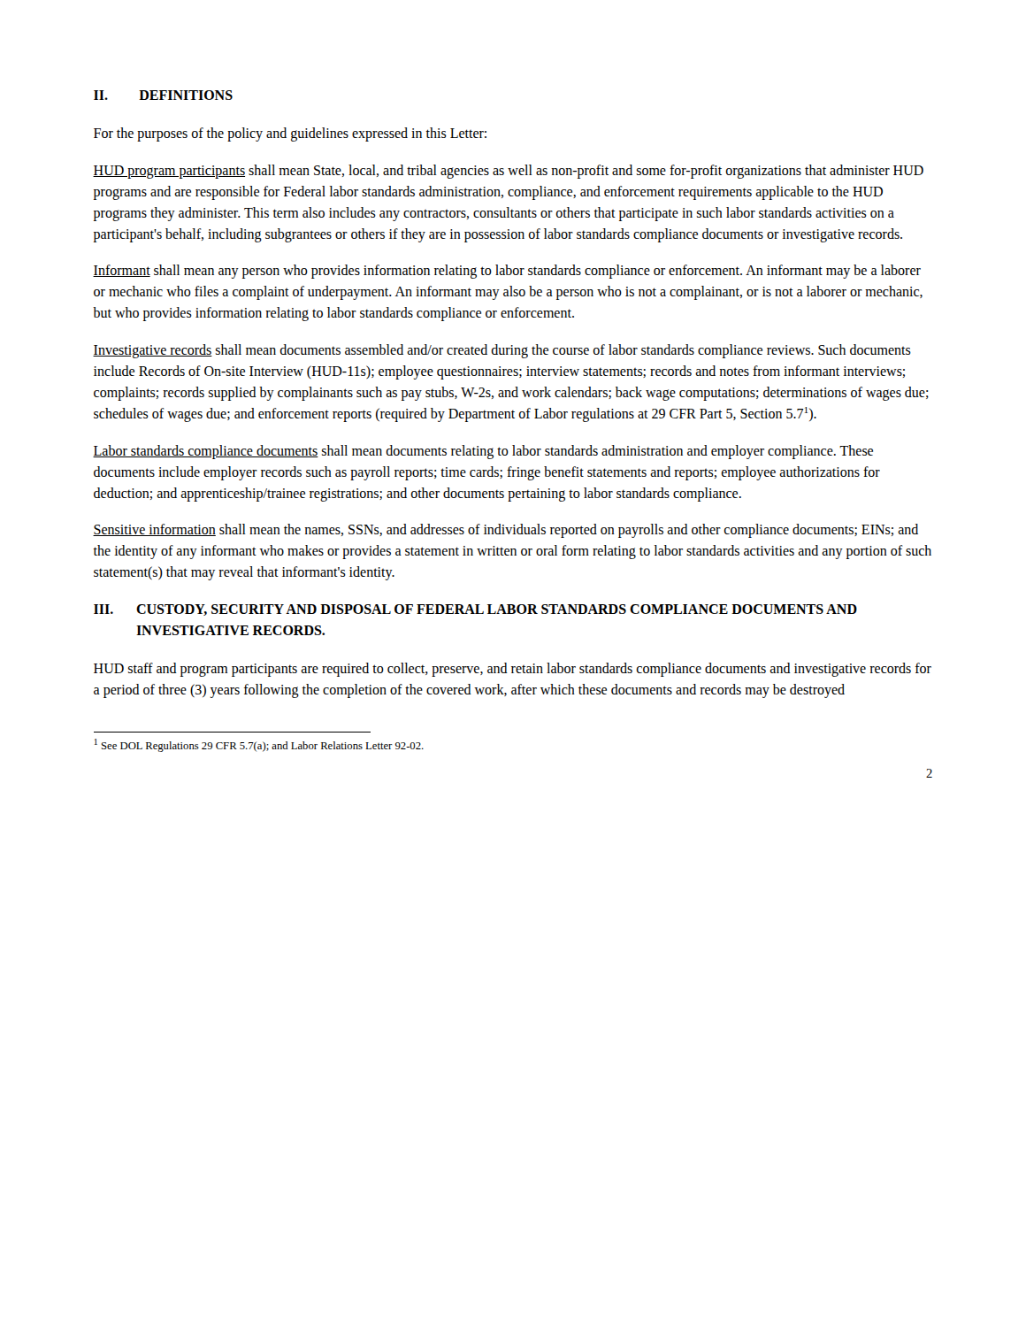II. DEFINITIONS
For the purposes of the policy and guidelines expressed in this Letter:
HUD program participants shall mean State, local, and tribal agencies as well as non-profit and some for-profit organizations that administer HUD programs and are responsible for Federal labor standards administration, compliance, and enforcement requirements applicable to the HUD programs they administer. This term also includes any contractors, consultants or others that participate in such labor standards activities on a participant's behalf, including subgrantees or others if they are in possession of labor standards compliance documents or investigative records.
Informant shall mean any person who provides information relating to labor standards compliance or enforcement. An informant may be a laborer or mechanic who files a complaint of underpayment. An informant may also be a person who is not a complainant, or is not a laborer or mechanic, but who provides information relating to labor standards compliance or enforcement.
Investigative records shall mean documents assembled and/or created during the course of labor standards compliance reviews. Such documents include Records of On-site Interview (HUD-11s); employee questionnaires; interview statements; records and notes from informant interviews; complaints; records supplied by complainants such as pay stubs, W-2s, and work calendars; back wage computations; determinations of wages due; schedules of wages due; and enforcement reports (required by Department of Labor regulations at 29 CFR Part 5, Section 5.71).
Labor standards compliance documents shall mean documents relating to labor standards administration and employer compliance. These documents include employer records such as payroll reports; time cards; fringe benefit statements and reports; employee authorizations for deduction; and apprenticeship/trainee registrations; and other documents pertaining to labor standards compliance.
Sensitive information shall mean the names, SSNs, and addresses of individuals reported on payrolls and other compliance documents; EINs; and the identity of any informant who makes or provides a statement in written or oral form relating to labor standards activities and any portion of such statement(s) that may reveal that informant's identity.
III. CUSTODY, SECURITY AND DISPOSAL OF FEDERAL LABOR STANDARDS COMPLIANCE DOCUMENTS AND INVESTIGATIVE RECORDS.
HUD staff and program participants are required to collect, preserve, and retain labor standards compliance documents and investigative records for a period of three (3) years following the completion of the covered work, after which these documents and records may be destroyed
1 See DOL Regulations 29 CFR 5.7(a); and Labor Relations Letter 92-02.
2